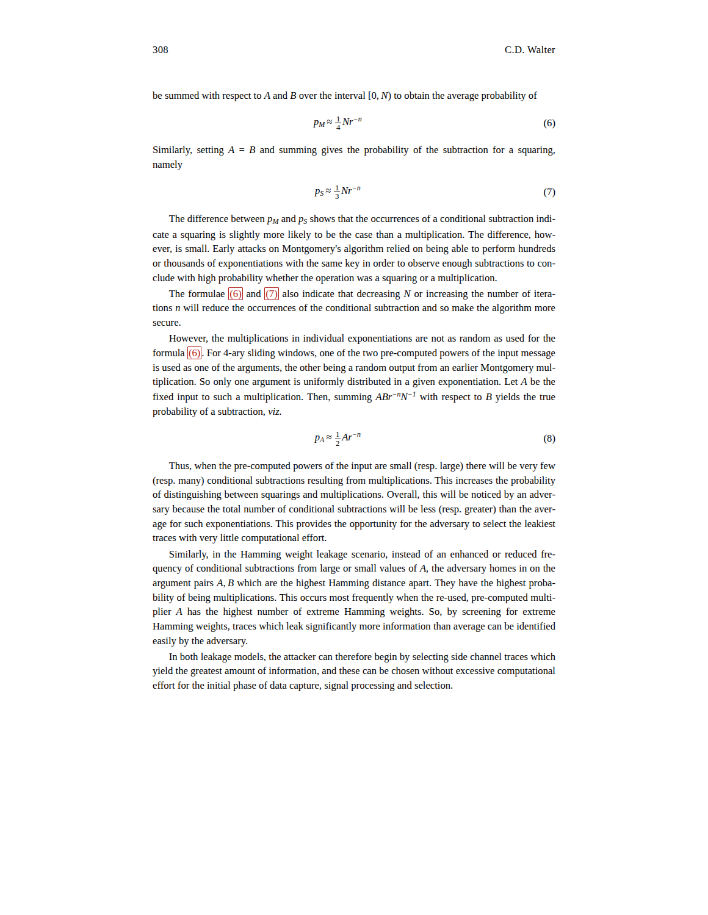308 C.D. Walter
be summed with respect to A and B over the interval [0, N) to obtain the average probability of
pM≈14 Nr−n (6)
Similarly, setting A = B and summing gives the probability of the subtraction for a squaring, namely
pS≈13 Nr−n (7)
The difference between pM and pS shows that the occurrences of a conditional subtraction indicate a squaring is slightly more likely to be the case than a multiplication. The difference, however, is small. Early attacks on Montgomery's algorithm relied on being able to perform hundreds or thousands of exponentiations with the same key in order to observe enough subtractions to conclude with high probability whether the operation was a squaring or a multiplication.
The formulae (6) and (7) also indicate that decreasing N or increasing the number of iterations n will reduce the occurrences of the conditional subtraction and so make the algorithm more secure.
However, the multiplications in individual exponentiations are not as random as used for the formula (6). For 4-ary sliding windows, one of the two pre-computed powers of the input message is used as one of the arguments, the other being a random output from an earlier Montgomery multiplication. So only one argument is uniformly distributed in a given exponentiation. Let A be the fixed input to such a multiplication. Then, summing ABr−nN−1 with respect to B yields the true probability of a subtraction, viz.
pA≈12 Ar−n (8)
Thus, when the pre-computed powers of the input are small (resp. large) there will be very few (resp. many) conditional subtractions resulting from multiplications. This increases the probability of distinguishing between squarings and multiplications. Overall, this will be noticed by an adversary because the total number of conditional subtractions will be less (resp. greater) than the average for such exponentiations. This provides the opportunity for the adversary to select the leakiest traces with very little computational effort.
Similarly, in the Hamming weight leakage scenario, instead of an enhanced or reduced frequency of conditional subtractions from large or small values of A, the adversary homes in on the argument pairs A, B which are the highest Hamming distance apart. They have the highest probability of being multiplications. This occurs most frequently when the re-used, pre-computed multiplier A has the highest number of extreme Hamming weights. So, by screening for extreme Hamming weights, traces which leak significantly more information than average can be identified easily by the adversary.
In both leakage models, the attacker can therefore begin by selecting side channel traces which yield the greatest amount of information, and these can be chosen without excessive computational effort for the initial phase of data capture, signal processing and selection.